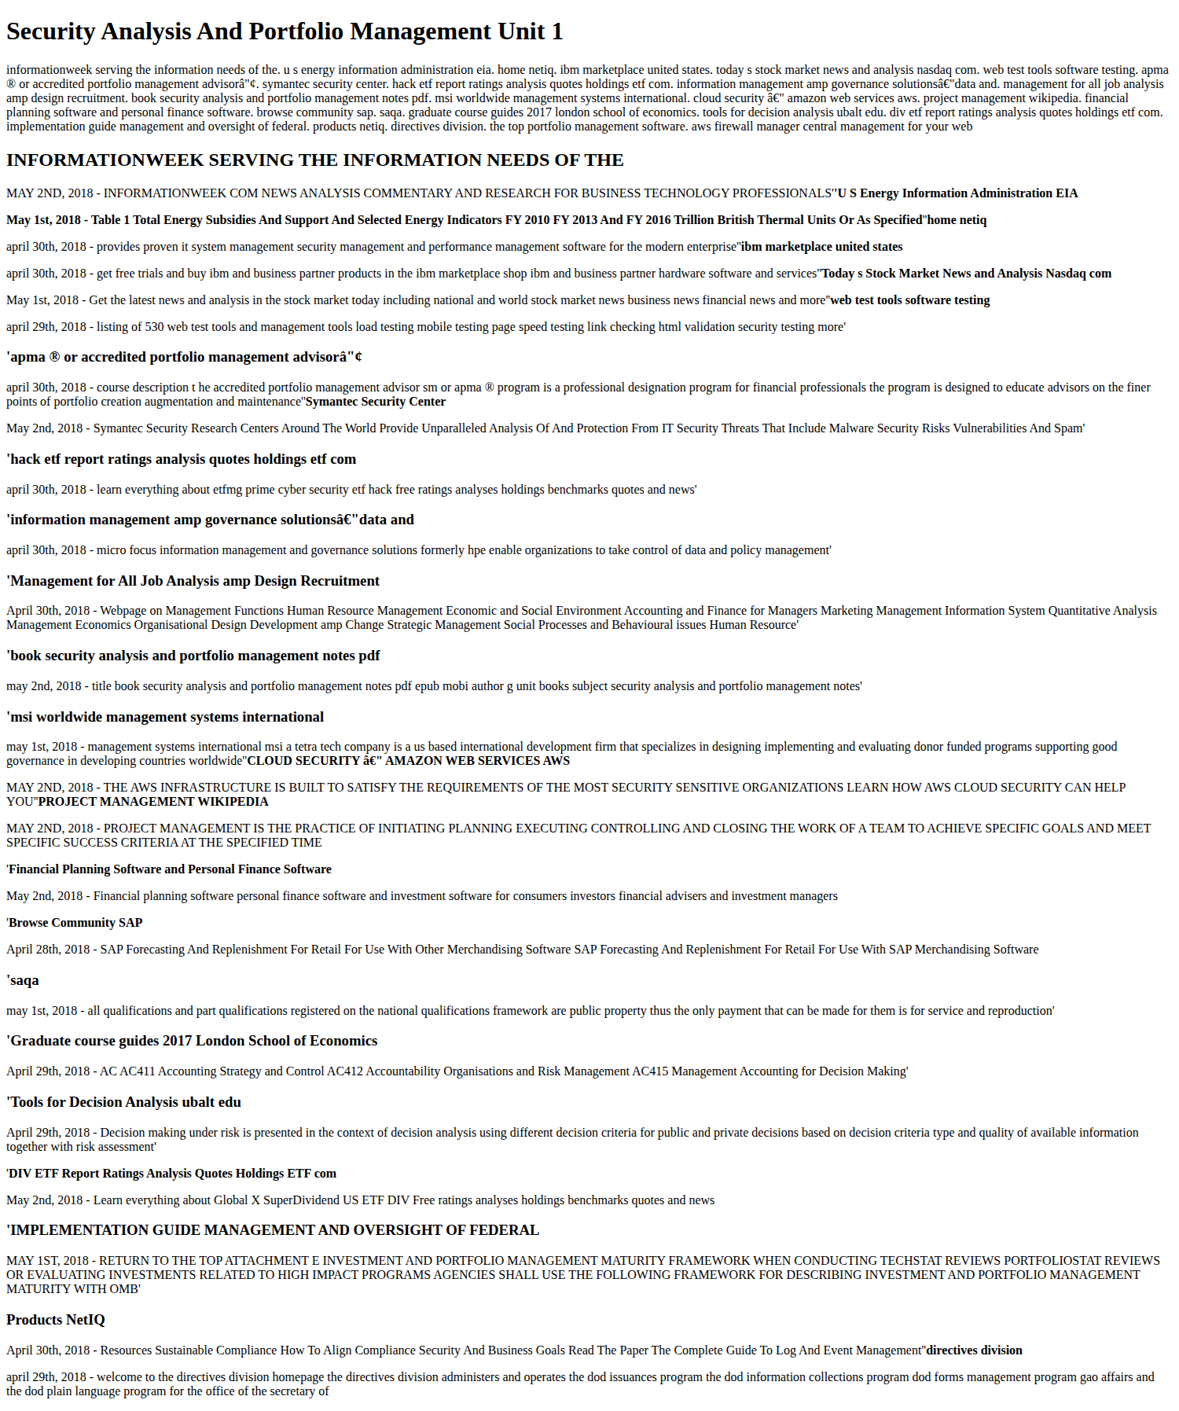Security Analysis And Portfolio Management Unit 1
informationweek serving the information needs of the. u s energy information administration eia. home netiq. ibm marketplace united states. today s stock market news and analysis nasdaq com. web test tools software testing. apma ® or accredited portfolio management advisorâ"¢. symantec security center. hack etf report ratings analysis quotes holdings etf com. information management amp governance solutionsâ€"data and. management for all job analysis amp design recruitment. book security analysis and portfolio management notes pdf. msi worldwide management systems international. cloud security â€" amazon web services aws. project management wikipedia. financial planning software and personal finance software. browse community sap. saqa. graduate course guides 2017 london school of economics. tools for decision analysis ubalt edu. div etf report ratings analysis quotes holdings etf com. implementation guide management and oversight of federal. products netiq. directives division. the top portfolio management software. aws firewall manager central management for your web
INFORMATIONWEEK SERVING THE INFORMATION NEEDS OF THE
MAY 2ND, 2018 - INFORMATIONWEEK COM NEWS ANALYSIS COMMENTARY AND RESEARCH FOR BUSINESS TECHNOLOGY PROFESSIONALS''U S Energy Information Administration EIA
May 1st, 2018 - Table 1 Total Energy Subsidies And Support And Selected Energy Indicators FY 2010 FY 2013 And FY 2016 Trillion British Thermal Units Or As Specified''home netiq
april 30th, 2018 - provides proven it system management security management and performance management software for the modern enterprise''ibm marketplace united states
april 30th, 2018 - get free trials and buy ibm and business partner products in the ibm marketplace shop ibm and business partner hardware software and services''Today s Stock Market News and Analysis Nasdaq com
May 1st, 2018 - Get the latest news and analysis in the stock market today including national and world stock market news business news financial news and more''web test tools software testing
april 29th, 2018 - listing of 530 web test tools and management tools load testing mobile testing page speed testing link checking html validation security testing more'
'apma ® or accredited portfolio management advisorâ"¢
april 30th, 2018 - course description t he accredited portfolio management advisor sm or apma ® program is a professional designation program for financial professionals the program is designed to educate advisors on the finer points of portfolio creation augmentation and maintenance''Symantec Security Center
May 2nd, 2018 - Symantec Security Research Centers Around The World Provide Unparalleled Analysis Of And Protection From IT Security Threats That Include Malware Security Risks Vulnerabilities And Spam'
'hack etf report ratings analysis quotes holdings etf com
april 30th, 2018 - learn everything about etfmg prime cyber security etf hack free ratings analyses holdings benchmarks quotes and news'
'information management amp governance solutionsâ€"data and
april 30th, 2018 - micro focus information management and governance solutions formerly hpe enable organizations to take control of data and policy management'
'Management for All Job Analysis amp Design Recruitment
April 30th, 2018 - Webpage on Management Functions Human Resource Management Economic and Social Environment Accounting and Finance for Managers Marketing Management Information System Quantitative Analysis Management Economics Organisational Design Development amp Change Strategic Management Social Processes and Behavioural issues Human Resource'
'book security analysis and portfolio management notes pdf
may 2nd, 2018 - title book security analysis and portfolio management notes pdf epub mobi author g unit books subject security analysis and portfolio management notes'
'msi worldwide management systems international
may 1st, 2018 - management systems international msi a tetra tech company is a us based international development firm that specializes in designing implementing and evaluating donor funded programs supporting good governance in developing countries worldwide''CLOUD SECURITY â€" AMAZON WEB SERVICES AWS
MAY 2ND, 2018 - THE AWS INFRASTRUCTURE IS BUILT TO SATISFY THE REQUIREMENTS OF THE MOST SECURITY SENSITIVE ORGANIZATIONS LEARN HOW AWS CLOUD SECURITY CAN HELP YOU''PROJECT MANAGEMENT WIKIPEDIA
MAY 2ND, 2018 - PROJECT MANAGEMENT IS THE PRACTICE OF INITIATING PLANNING EXECUTING CONTROLLING AND CLOSING THE WORK OF A TEAM TO ACHIEVE SPECIFIC GOALS AND MEET SPECIFIC SUCCESS CRITERIA AT THE SPECIFIED TIME
'Financial Planning Software and Personal Finance Software
May 2nd, 2018 - Financial planning software personal finance software and investment software for consumers investors financial advisers and investment managers
'Browse Community SAP
April 28th, 2018 - SAP Forecasting And Replenishment For Retail For Use With Other Merchandising Software SAP Forecasting And Replenishment For Retail For Use With SAP Merchandising Software
'saqa
may 1st, 2018 - all qualifications and part qualifications registered on the national qualifications framework are public property thus the only payment that can be made for them is for service and reproduction'
'Graduate course guides 2017 London School of Economics
April 29th, 2018 - AC AC411 Accounting Strategy and Control AC412 Accountability Organisations and Risk Management AC415 Management Accounting for Decision Making'
'Tools for Decision Analysis ubalt edu
April 29th, 2018 - Decision making under risk is presented in the context of decision analysis using different decision criteria for public and private decisions based on decision criteria type and quality of available information together with risk assessment'
'DIV ETF Report Ratings Analysis Quotes Holdings ETF com
May 2nd, 2018 - Learn everything about Global X SuperDividend US ETF DIV Free ratings analyses holdings benchmarks quotes and news
'IMPLEMENTATION GUIDE MANAGEMENT AND OVERSIGHT OF FEDERAL
MAY 1ST, 2018 - RETURN TO THE TOP ATTACHMENT E INVESTMENT AND PORTFOLIO MANAGEMENT MATURITY FRAMEWORK WHEN CONDUCTING TECHSTAT REVIEWS PORTFOLIOSTAT REVIEWS OR EVALUATING INVESTMENTS RELATED TO HIGH IMPACT PROGRAMS AGENCIES SHALL USE THE FOLLOWING FRAMEWORK FOR DESCRIBING INVESTMENT AND PORTFOLIO MANAGEMENT MATURITY WITH OMB'
Products NetIQ
April 30th, 2018 - Resources Sustainable Compliance How To Align Compliance Security And Business Goals Read The Paper The Complete Guide To Log And Event Management''directives division
april 29th, 2018 - welcome to the directives division homepage the directives division administers and operates the dod issuances program the dod information collections program dod forms management program gao affairs and the dod plain language program for the office of the secretary of